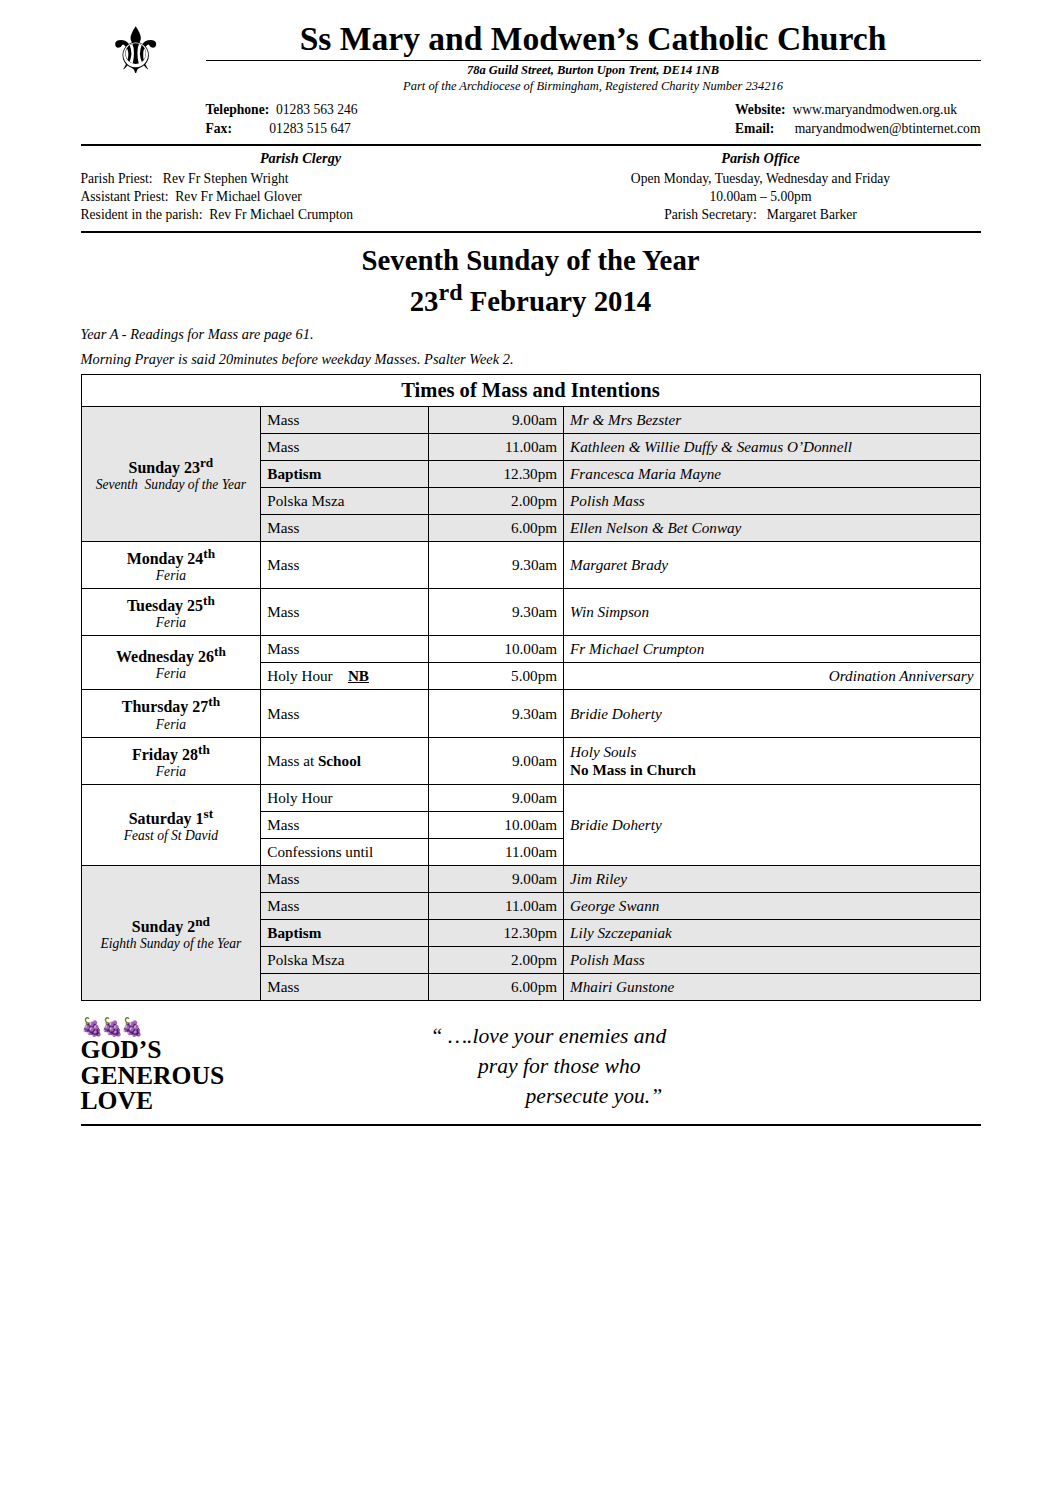⚜
Ss Mary and Modwen’s Catholic Church
78a Guild Street, Burton Upon Trent, DE14 1NB
Part of the Archdiocese of Birmingham, Registered Charity Number 234216
Telephone: 01283 563 246
Fax: 01283 515 647
Website: www.maryandmodwen.org.uk
Email: maryandmodwen@btinternet.com
Parish Clergy
Parish Priest: Rev Fr Stephen Wright
Assistant Priest: Rev Fr Michael Glover
Resident in the parish: Rev Fr Michael Crumpton
Parish Office
Open Monday, Tuesday, Wednesday and Friday
10.00am – 5.00pm
Parish Secretary: Margaret Barker
Seventh Sunday of the Year
23rd February 2014
Year A - Readings for Mass are page 61.
Morning Prayer is said 20minutes before weekday Masses. Psalter Week 2.
Times of Mass and Intentions
| Sunday 23 rd Seventh Sunday of the Year | Mass | 9.00am | Mr & Mrs Bezster |
| Mass | 11.00am | Kathleen & Willie Duffy & Seamus O’Donnell |
| Baptism | 12.30pm | Francesca Maria Mayne |
| Polska Msza | 2.00pm | Polish Mass |
| Mass | 6.00pm | Ellen Nelson & Bet Conway |
| Monday 24 th Feria | Mass | 9.30am | Margaret Brady |
| Tuesday 25 th Feria | Mass | 9.30am | Win Simpson |
| Wednesday 26 th Feria | Mass | 10.00am | Fr Michael Crumpton |
| Holy Hour NB | 5.00pm | Ordination Anniversary |
| Thursday 27 th Feria | Mass | 9.30am | Bridie Doherty |
| Friday 28 th Feria | Mass at School | 9.00am | Holy Souls No Mass in Church |
| Saturday 1 st Feast of St David | Holy Hour | 9.00am | Bridie Doherty |
| Mass | 10.00am |
| Confessions until | 11.00am |
| Sunday 2 nd Eighth Sunday of the Year | Mass | 9.00am | Jim Riley |
| Mass | 11.00am | George Swann |
| Baptism | 12.30pm | Lily Szczepaniak |
| Polska Msza | 2.00pm | Polish Mass |
| Mass | 6.00pm | Mhairi Gunstone |
🍇🍇🍇 God’s
Generous
Love
“ ….love your enemies and pray for those who persecute you.”